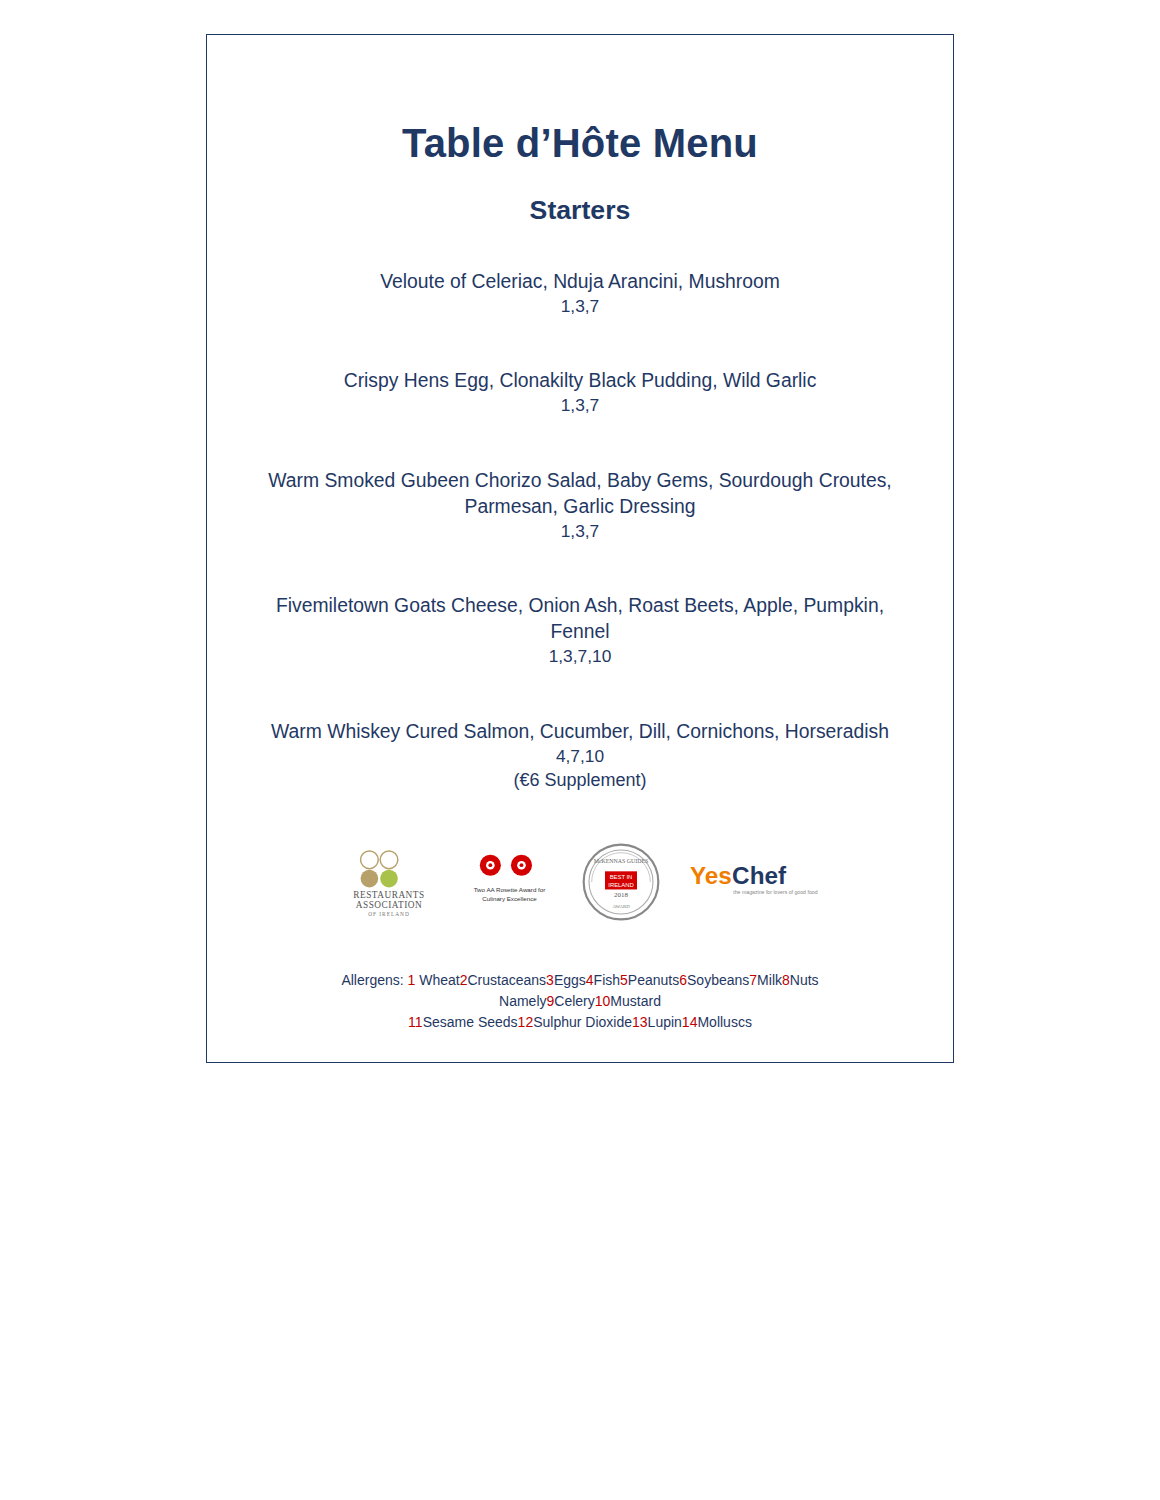Table d’Hôte Menu
Starters
Veloute of Celeriac, Nduja Arancini, Mushroom 1,3,7
Crispy Hens Egg, Clonakilty Black Pudding, Wild Garlic 1,3,7
Warm Smoked Gubeen Chorizo Salad, Baby Gems, Sourdough Croutes, Parmesan, Garlic Dressing 1,3,7
Fivemiletown Goats Cheese, Onion Ash, Roast Beets, Apple, Pumpkin, Fennel 1,3,7,10
Warm Whiskey Cured Salmon, Cucumber, Dill, Cornichons, Horseradish 4,7,10 (€6 Supplement)
Allergens: 1 Wheat2 Crustaceans3 Eggs4 Fish5 Peanuts6 Soybeans7 Milk8 Nuts Namely9 Celery10 Mustard
11 Sesame Seeds12 Sulphur Dioxide13 Lupin14 Molluscs